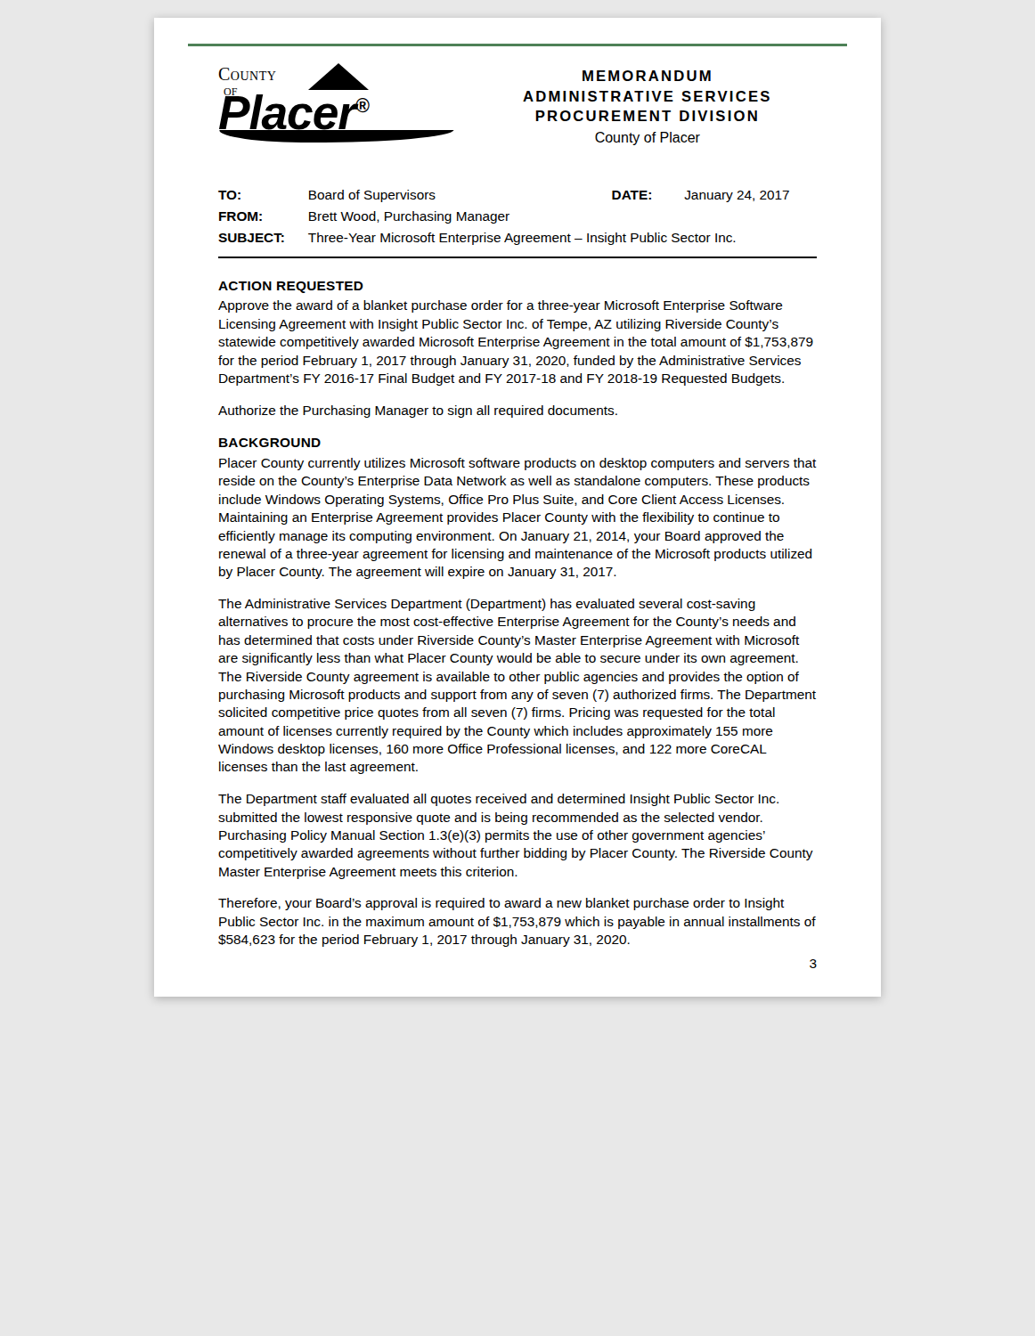County
of
Placer®
MEMORANDUM
ADMINISTRATIVE SERVICES
PROCUREMENT DIVISION
County of Placer
| TO: | Board of Supervisors | DATE: | January 24, 2017 |
| FROM: | Brett Wood, Purchasing Manager |
| SUBJECT: | Three-Year Microsoft Enterprise Agreement – Insight Public Sector Inc. |
ACTION REQUESTED
Approve the award of a blanket purchase order for a three-year Microsoft Enterprise Software Licensing Agreement with Insight Public Sector Inc. of Tempe, AZ utilizing Riverside County’s statewide competitively awarded Microsoft Enterprise Agreement in the total amount of $1,753,879 for the period February 1, 2017 through January 31, 2020, funded by the Administrative Services Department’s FY 2016-17 Final Budget and FY 2017-18 and FY 2018-19 Requested Budgets.
Authorize the Purchasing Manager to sign all required documents.
BACKGROUND
Placer County currently utilizes Microsoft software products on desktop computers and servers that reside on the County’s Enterprise Data Network as well as standalone computers. These products include Windows Operating Systems, Office Pro Plus Suite, and Core Client Access Licenses. Maintaining an Enterprise Agreement provides Placer County with the flexibility to continue to efficiently manage its computing environment. On January 21, 2014, your Board approved the renewal of a three-year agreement for licensing and maintenance of the Microsoft products utilized by Placer County. The agreement will expire on January 31, 2017.
The Administrative Services Department (Department) has evaluated several cost-saving alternatives to procure the most cost-effective Enterprise Agreement for the County’s needs and has determined that costs under Riverside County’s Master Enterprise Agreement with Microsoft are significantly less than what Placer County would be able to secure under its own agreement. The Riverside County agreement is available to other public agencies and provides the option of purchasing Microsoft products and support from any of seven (7) authorized firms. The Department solicited competitive price quotes from all seven (7) firms. Pricing was requested for the total amount of licenses currently required by the County which includes approximately 155 more Windows desktop licenses, 160 more Office Professional licenses, and 122 more CoreCAL licenses than the last agreement.
The Department staff evaluated all quotes received and determined Insight Public Sector Inc. submitted the lowest responsive quote and is being recommended as the selected vendor. Purchasing Policy Manual Section 1.3(e)(3) permits the use of other government agencies’ competitively awarded agreements without further bidding by Placer County. The Riverside County Master Enterprise Agreement meets this criterion.
Therefore, your Board’s approval is required to award a new blanket purchase order to Insight Public Sector Inc. in the maximum amount of $1,753,879 which is payable in annual installments of $584,623 for the period February 1, 2017 through January 31, 2020.
3